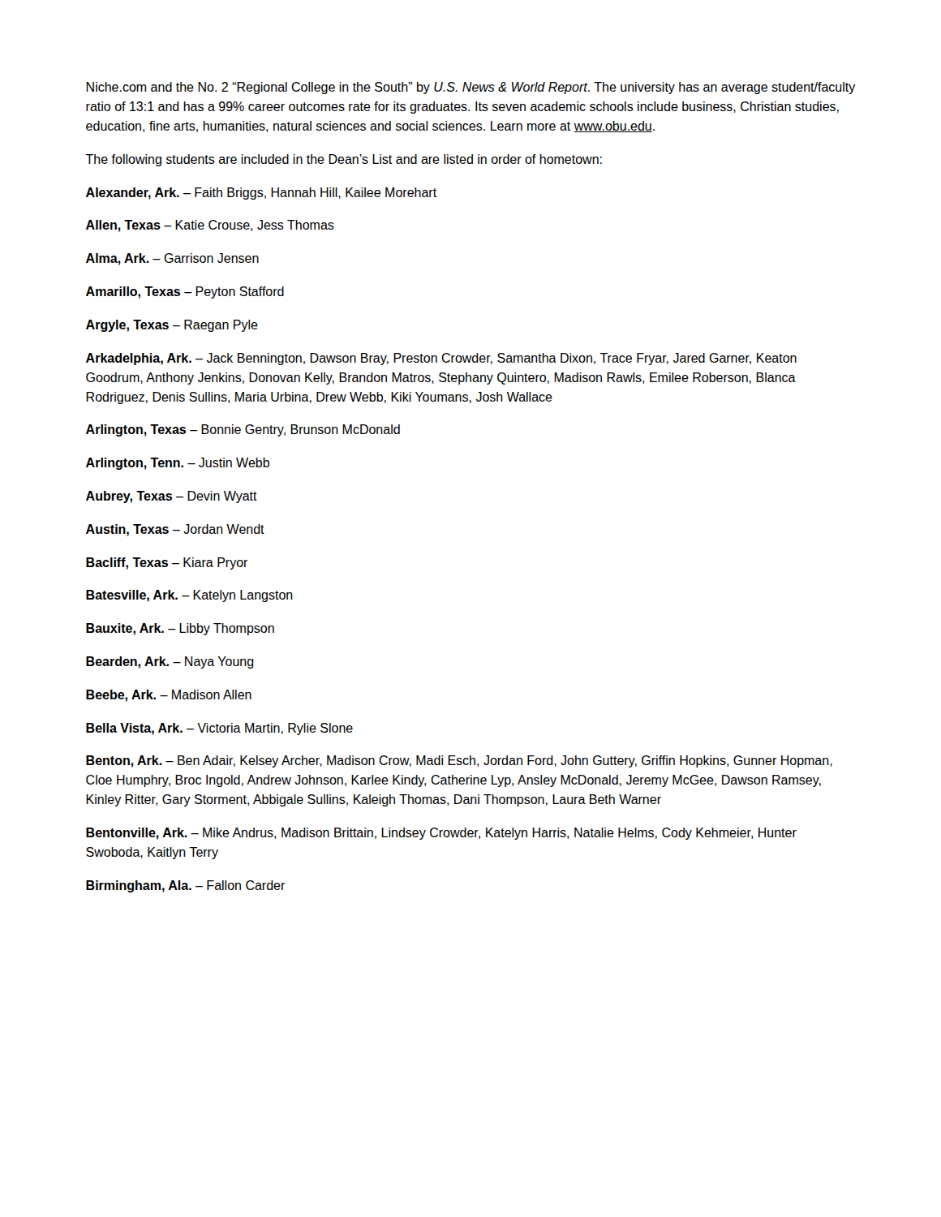Niche.com and the No. 2 “Regional College in the South” by U.S. News & World Report. The university has an average student/faculty ratio of 13:1 and has a 99% career outcomes rate for its graduates. Its seven academic schools include business, Christian studies, education, fine arts, humanities, natural sciences and social sciences. Learn more at www.obu.edu.
The following students are included in the Dean’s List and are listed in order of hometown:
Alexander, Ark. – Faith Briggs, Hannah Hill, Kailee Morehart
Allen, Texas – Katie Crouse, Jess Thomas
Alma, Ark. – Garrison Jensen
Amarillo, Texas – Peyton Stafford
Argyle, Texas – Raegan Pyle
Arkadelphia, Ark. – Jack Bennington, Dawson Bray, Preston Crowder, Samantha Dixon, Trace Fryar, Jared Garner, Keaton Goodrum, Anthony Jenkins, Donovan Kelly, Brandon Matros, Stephany Quintero, Madison Rawls, Emilee Roberson, Blanca Rodriguez, Denis Sullins, Maria Urbina, Drew Webb, Kiki Youmans, Josh Wallace
Arlington, Texas – Bonnie Gentry, Brunson McDonald
Arlington, Tenn. – Justin Webb
Aubrey, Texas – Devin Wyatt
Austin, Texas – Jordan Wendt
Bacliff, Texas – Kiara Pryor
Batesville, Ark. – Katelyn Langston
Bauxite, Ark. – Libby Thompson
Bearden, Ark. – Naya Young
Beebe, Ark. – Madison Allen
Bella Vista, Ark. – Victoria Martin, Rylie Slone
Benton, Ark. – Ben Adair, Kelsey Archer, Madison Crow, Madi Esch, Jordan Ford, John Guttery, Griffin Hopkins, Gunner Hopman, Cloe Humphry, Broc Ingold, Andrew Johnson, Karlee Kindy, Catherine Lyp, Ansley McDonald, Jeremy McGee, Dawson Ramsey, Kinley Ritter, Gary Storment, Abbigale Sullins, Kaleigh Thomas, Dani Thompson, Laura Beth Warner
Bentonville, Ark. – Mike Andrus, Madison Brittain, Lindsey Crowder, Katelyn Harris, Natalie Helms, Cody Kehmeier, Hunter Swoboda, Kaitlyn Terry
Birmingham, Ala. – Fallon Carder